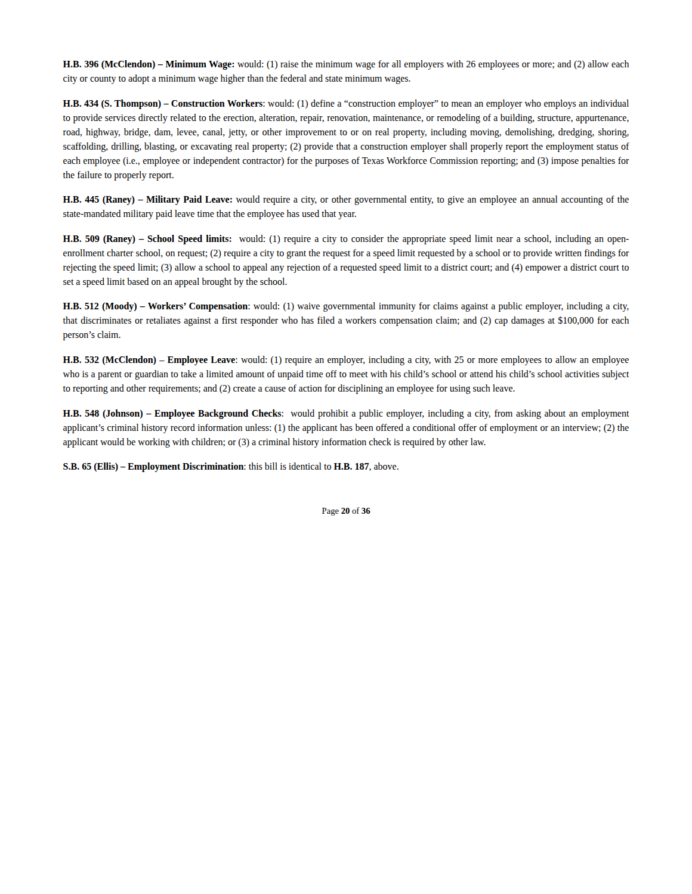H.B. 396 (McClendon) – Minimum Wage: would: (1) raise the minimum wage for all employers with 26 employees or more; and (2) allow each city or county to adopt a minimum wage higher than the federal and state minimum wages.
H.B. 434 (S. Thompson) – Construction Workers: would: (1) define a “construction employer” to mean an employer who employs an individual to provide services directly related to the erection, alteration, repair, renovation, maintenance, or remodeling of a building, structure, appurtenance, road, highway, bridge, dam, levee, canal, jetty, or other improvement to or on real property, including moving, demolishing, dredging, shoring, scaffolding, drilling, blasting, or excavating real property; (2) provide that a construction employer shall properly report the employment status of each employee (i.e., employee or independent contractor) for the purposes of Texas Workforce Commission reporting; and (3) impose penalties for the failure to properly report.
H.B. 445 (Raney) – Military Paid Leave: would require a city, or other governmental entity, to give an employee an annual accounting of the state-mandated military paid leave time that the employee has used that year.
H.B. 509 (Raney) – School Speed limits: would: (1) require a city to consider the appropriate speed limit near a school, including an open-enrollment charter school, on request; (2) require a city to grant the request for a speed limit requested by a school or to provide written findings for rejecting the speed limit; (3) allow a school to appeal any rejection of a requested speed limit to a district court; and (4) empower a district court to set a speed limit based on an appeal brought by the school.
H.B. 512 (Moody) – Workers’ Compensation: would: (1) waive governmental immunity for claims against a public employer, including a city, that discriminates or retaliates against a first responder who has filed a workers compensation claim; and (2) cap damages at $100,000 for each person’s claim.
H.B. 532 (McClendon) – Employee Leave: would: (1) require an employer, including a city, with 25 or more employees to allow an employee who is a parent or guardian to take a limited amount of unpaid time off to meet with his child’s school or attend his child’s school activities subject to reporting and other requirements; and (2) create a cause of action for disciplining an employee for using such leave.
H.B. 548 (Johnson) – Employee Background Checks: would prohibit a public employer, including a city, from asking about an employment applicant’s criminal history record information unless: (1) the applicant has been offered a conditional offer of employment or an interview; (2) the applicant would be working with children; or (3) a criminal history information check is required by other law.
S.B. 65 (Ellis) – Employment Discrimination: this bill is identical to H.B. 187, above.
Page 20 of 36